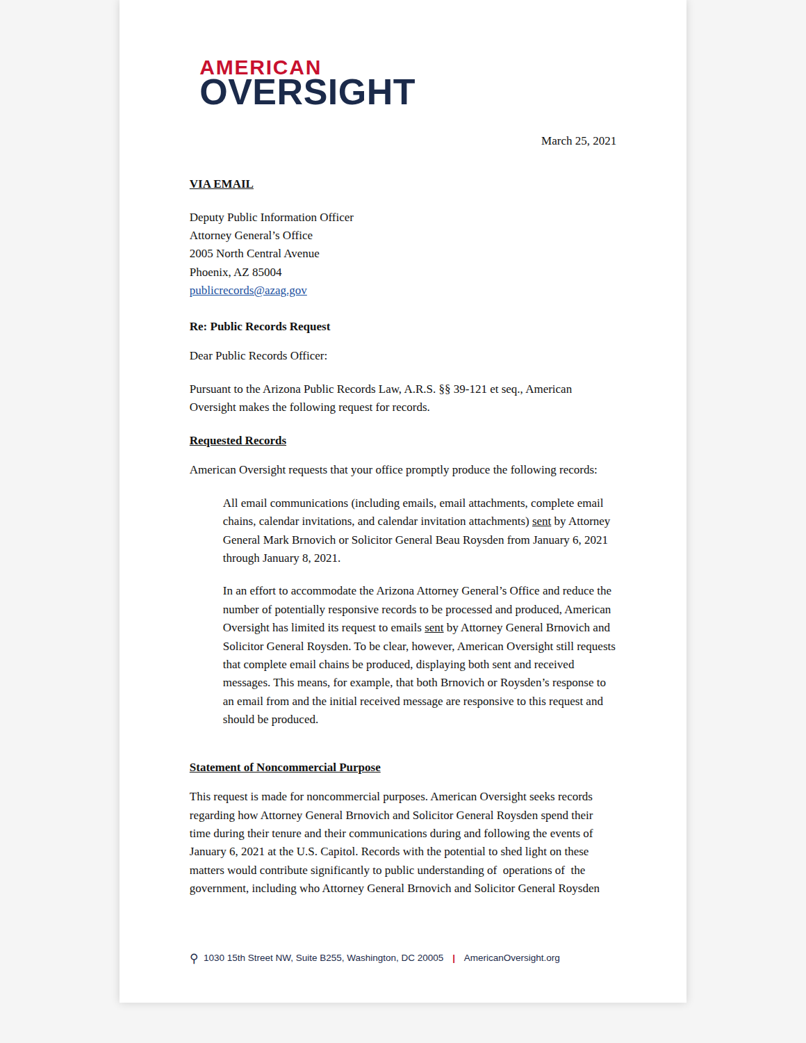AMERICAN OVERSIGHT
March 25, 2021
VIA EMAIL
Deputy Public Information Officer
Attorney General’s Office
2005 North Central Avenue
Phoenix, AZ 85004
publicrecords@azag.gov
Re: Public Records Request
Dear Public Records Officer:
Pursuant to the Arizona Public Records Law, A.R.S. §§ 39-121 et seq., American Oversight makes the following request for records.
Requested Records
American Oversight requests that your office promptly produce the following records:
All email communications (including emails, email attachments, complete email chains, calendar invitations, and calendar invitation attachments) sent by Attorney General Mark Brnovich or Solicitor General Beau Roysden from January 6, 2021 through January 8, 2021.
In an effort to accommodate the Arizona Attorney General’s Office and reduce the number of potentially responsive records to be processed and produced, American Oversight has limited its request to emails sent by Attorney General Brnovich and Solicitor General Roysden. To be clear, however, American Oversight still requests that complete email chains be produced, displaying both sent and received messages. This means, for example, that both Brnovich or Roysden’s response to an email from and the initial received message are responsive to this request and should be produced.
Statement of Noncommercial Purpose
This request is made for noncommercial purposes. American Oversight seeks records regarding how Attorney General Brnovich and Solicitor General Roysden spend their time during their tenure and their communications during and following the events of January 6, 2021 at the U.S. Capitol. Records with the potential to shed light on these matters would contribute significantly to public understanding of operations of the government, including who Attorney General Brnovich and Solicitor General Roysden
⚲ 1030 15th Street NW, Suite B255, Washington, DC 20005 | AmericanOversight.org